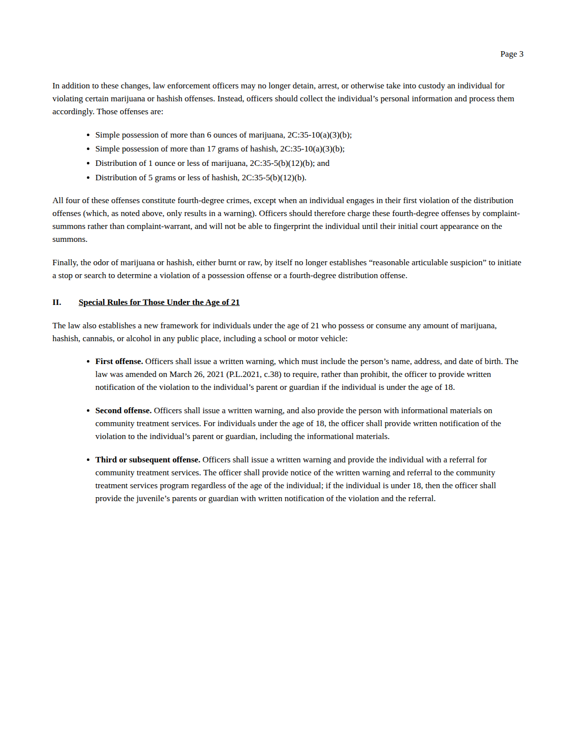Page 3
In addition to these changes, law enforcement officers may no longer detain, arrest, or otherwise take into custody an individual for violating certain marijuana or hashish offenses. Instead, officers should collect the individual’s personal information and process them accordingly. Those offenses are:
Simple possession of more than 6 ounces of marijuana, 2C:35-10(a)(3)(b);
Simple possession of more than 17 grams of hashish, 2C:35-10(a)(3)(b);
Distribution of 1 ounce or less of marijuana, 2C:35-5(b)(12)(b); and
Distribution of 5 grams or less of hashish, 2C:35-5(b)(12)(b).
All four of these offenses constitute fourth-degree crimes, except when an individual engages in their first violation of the distribution offenses (which, as noted above, only results in a warning). Officers should therefore charge these fourth-degree offenses by complaint-summons rather than complaint-warrant, and will not be able to fingerprint the individual until their initial court appearance on the summons.
Finally, the odor of marijuana or hashish, either burnt or raw, by itself no longer establishes “reasonable articulable suspicion” to initiate a stop or search to determine a violation of a possession offense or a fourth-degree distribution offense.
II. Special Rules for Those Under the Age of 21
The law also establishes a new framework for individuals under the age of 21 who possess or consume any amount of marijuana, hashish, cannabis, or alcohol in any public place, including a school or motor vehicle:
First offense. Officers shall issue a written warning, which must include the person’s name, address, and date of birth. The law was amended on March 26, 2021 (P.L.2021, c.38) to require, rather than prohibit, the officer to provide written notification of the violation to the individual’s parent or guardian if the individual is under the age of 18.
Second offense. Officers shall issue a written warning, and also provide the person with informational materials on community treatment services. For individuals under the age of 18, the officer shall provide written notification of the violation to the individual’s parent or guardian, including the informational materials.
Third or subsequent offense. Officers shall issue a written warning and provide the individual with a referral for community treatment services. The officer shall provide notice of the written warning and referral to the community treatment services program regardless of the age of the individual; if the individual is under 18, then the officer shall provide the juvenile’s parents or guardian with written notification of the violation and the referral.